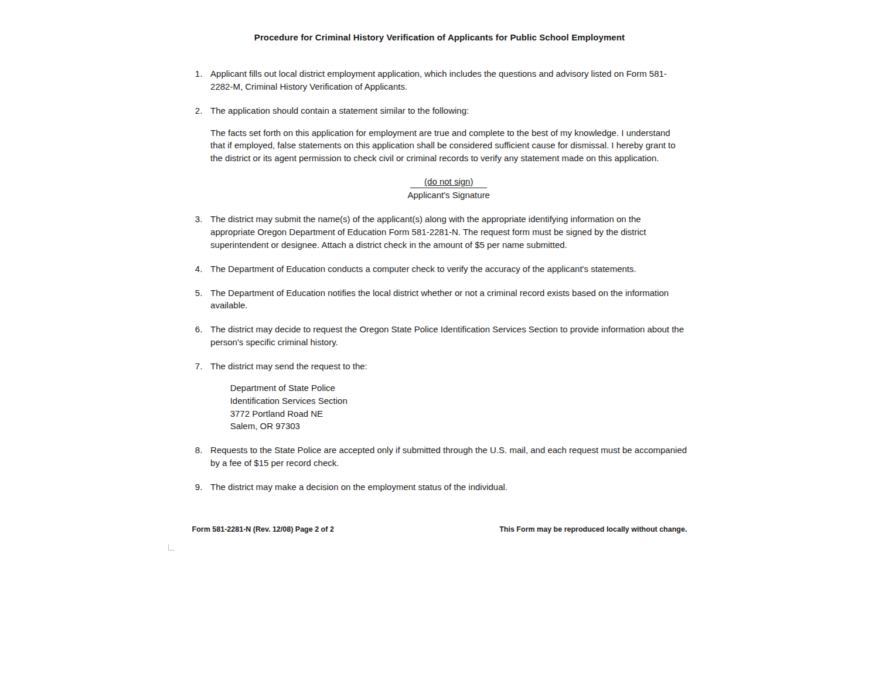Procedure for Criminal History Verification of Applicants for Public School Employment
Applicant fills out local district employment application, which includes the questions and advisory listed on Form 581-2282-M, Criminal History Verification of Applicants.
The application should contain a statement similar to the following:
The facts set forth on this application for employment are true and complete to the best of my knowledge. I understand that if employed, false statements on this application shall be considered sufficient cause for dismissal. I hereby grant to the district or its agent permission to check civil or criminal records to verify any statement made on this application.
(do not sign) Applicant's Signature
The district may submit the name(s) of the applicant(s) along with the appropriate identifying information on the appropriate Oregon Department of Education Form 581-2281-N. The request form must be signed by the district superintendent or designee. Attach a district check in the amount of $5 per name submitted.
The Department of Education conducts a computer check to verify the accuracy of the applicant's statements.
The Department of Education notifies the local district whether or not a criminal record exists based on the information available.
The district may decide to request the Oregon State Police Identification Services Section to provide information about the person's specific criminal history.
The district may send the request to the:
Department of State Police
Identification Services Section
3772 Portland Road NE
Salem, OR 97303
Requests to the State Police are accepted only if submitted through the U.S. mail, and each request must be accompanied by a fee of $15 per record check.
The district may make a decision on the employment status of the individual.
Form 581-2281-N (Rev. 12/08) Page 2 of 2
This Form may be reproduced locally without change.